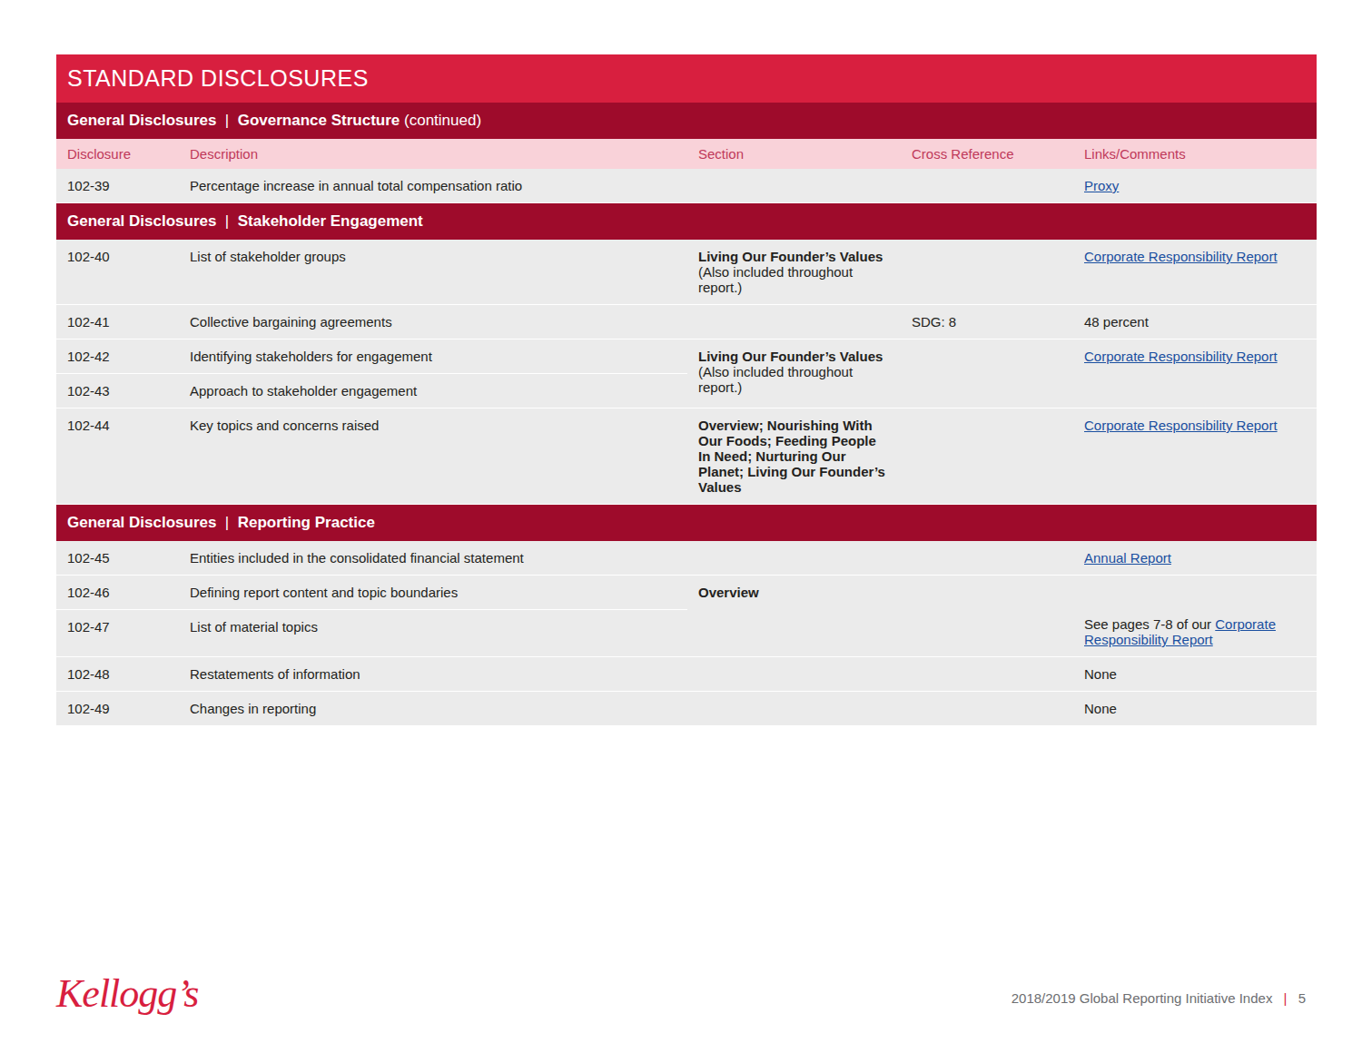STANDARD DISCLOSURES
General Disclosures | Governance Structure (continued)
Disclosure
Description
Section
Cross Reference
Links/Comments
102-39
Percentage increase in annual total compensation ratio
Proxy
General Disclosures | Stakeholder Engagement
102-40
List of stakeholder groups
Living Our Founder’s Values
(Also included throughout report.)
Corporate Responsibility Report
102-41
Collective bargaining agreements
SDG: 8
48 percent
102-42
Identifying stakeholders for engagement
102-43
Approach to stakeholder engagement
Living Our Founder’s Values
(Also included throughout report.)
Corporate Responsibility Report
102-44
Key topics and concerns raised
Overview; Nourishing With Our Foods; Feeding People In Need; Nurturing Our Planet; Living Our Founder’s Values
Corporate Responsibility Report
General Disclosures | Reporting Practice
102-45
Entities included in the consolidated financial statement
Annual Report
102-46
Defining report content and topic boundaries
102-47
List of material topics
Overview
See pages 7-8 of our Corporate Responsibility Report
102-48
Restatements of information
None
102-49
Changes in reporting
None
Kellogg’s
2018/2019 Global Reporting Initiative Index | 5